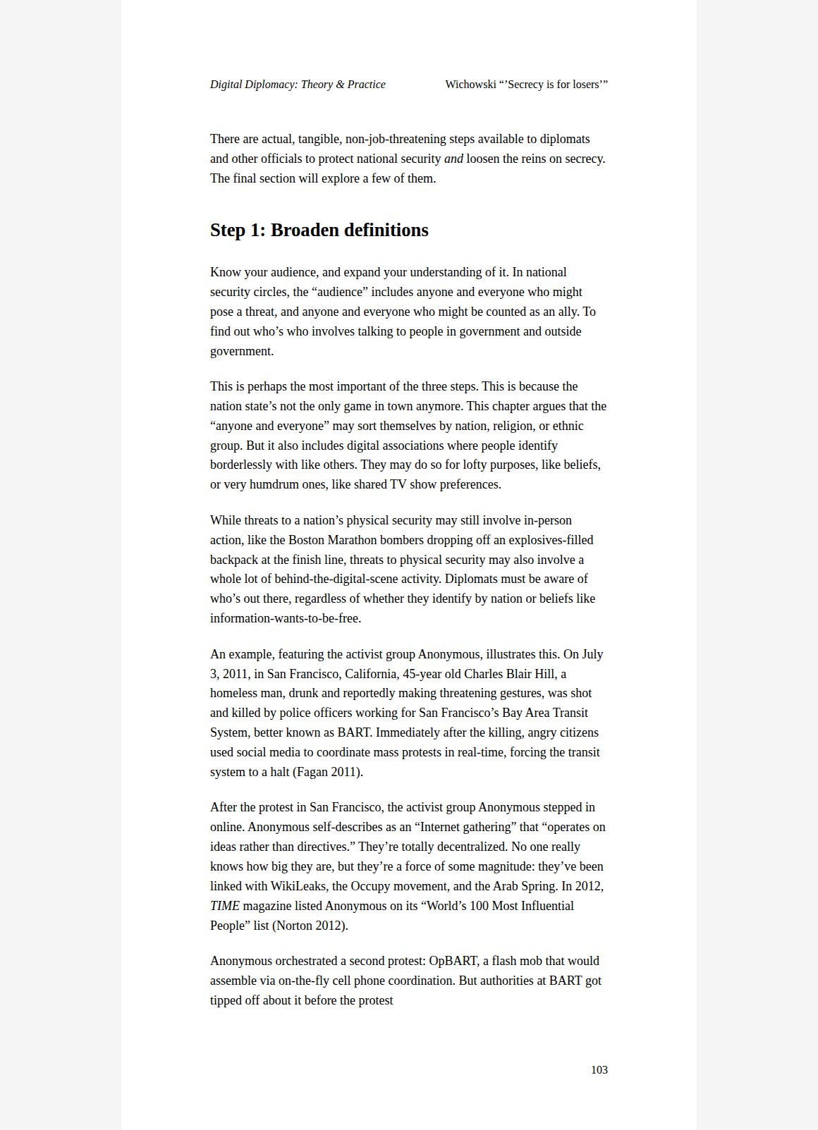Digital Diplomacy: Theory & Practice Wichowski “’Secrecy is for losers’”
There are actual, tangible, non-job-threatening steps available to diplomats and other officials to protect national security and loosen the reins on secrecy. The final section will explore a few of them.
Step 1: Broaden definitions
Know your audience, and expand your understanding of it. In national security circles, the “audience” includes anyone and everyone who might pose a threat, and anyone and everyone who might be counted as an ally. To find out who’s who involves talking to people in government and outside government.
This is perhaps the most important of the three steps. This is because the nation state’s not the only game in town anymore. This chapter argues that the “anyone and everyone” may sort themselves by nation, religion, or ethnic group. But it also includes digital associations where people identify borderlessly with like others. They may do so for lofty purposes, like beliefs, or very humdrum ones, like shared TV show preferences.
While threats to a nation’s physical security may still involve in-person action, like the Boston Marathon bombers dropping off an explosives-filled backpack at the finish line, threats to physical security may also involve a whole lot of behind-the-digital-scene activity. Diplomats must be aware of who’s out there, regardless of whether they identify by nation or beliefs like information-wants-to-be-free.
An example, featuring the activist group Anonymous, illustrates this. On July 3, 2011, in San Francisco, California, 45-year old Charles Blair Hill, a homeless man, drunk and reportedly making threatening gestures, was shot and killed by police officers working for San Francisco’s Bay Area Transit System, better known as BART. Immediately after the killing, angry citizens used social media to coordinate mass protests in real-time, forcing the transit system to a halt (Fagan 2011).
After the protest in San Francisco, the activist group Anonymous stepped in online. Anonymous self-describes as an “Internet gathering” that “operates on ideas rather than directives.” They’re totally decentralized. No one really knows how big they are, but they’re a force of some magnitude: they’ve been linked with WikiLeaks, the Occupy movement, and the Arab Spring. In 2012, TIME magazine listed Anonymous on its “World’s 100 Most Influential People” list (Norton 2012).
Anonymous orchestrated a second protest: OpBART, a flash mob that would assemble via on-the-fly cell phone coordination. But authorities at BART got tipped off about it before the protest
103